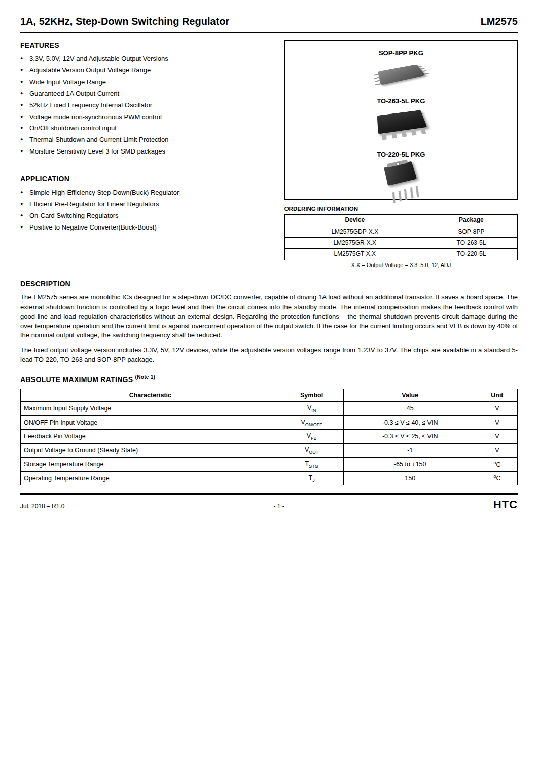1A, 52KHz, Step-Down Switching Regulator
LM2575
FEATURES
3.3V, 5.0V, 12V and Adjustable Output Versions
Adjustable Version Output Voltage Range
Wide Input Voltage Range
Guaranteed 1A Output Current
52kHz Fixed Frequency Internal Oscillator
Voltage mode non-synchronous PWM control
On/Off shutdown control input
Thermal Shutdown and Current Limit Protection
Moisture Sensitivity Level 3 for SMD packages
APPLICATION
Simple High-Efficiency Step-Down(Buck) Regulator
Efficient Pre-Regulator for Linear Regulators
On-Card Switching Regulators
Positive to Negative Converter(Buck-Boost)
SOP-8PP PKG
TO-263-5L PKG
TO-220-5L PKG
ORDERING INFORMATION
| Device | Package |
| --- | --- |
| LM2575GDP-X.X | SOP-8PP |
| LM2575GR-X.X | TO-263-5L |
| LM2575GT-X.X | TO-220-5L |
X.X = Output Voltage = 3.3. 5.0, 12, ADJ
DESCRIPTION
The LM2575 series are monolithic ICs designed for a step-down DC/DC converter, capable of driving 1A load without an additional transistor. It saves a board space. The external shutdown function is controlled by a logic level and then the circuit comes into the standby mode. The internal compensation makes the feedback control with good line and load regulation characteristics without an external design. Regarding the protection functions – the thermal shutdown prevents circuit damage during the over temperature operation and the current limit is against overcurrent operation of the output switch. If the case for the current limiting occurs and VFB is down by 40% of the nominal output voltage, the switching frequency shall be reduced.
The fixed output voltage version includes 3.3V, 5V, 12V devices, while the adjustable version voltages range from 1.23V to 37V. The chips are available in a standard 5-lead TO-220, TO-263 and SOP-8PP package.
ABSOLUTE MAXIMUM RATINGS (Note 1)
| Characteristic | Symbol | Value | Unit |
| --- | --- | --- | --- |
| Maximum Input Supply Voltage | V IN | 45 | V |
| ON/OFF Pin Input Voltage | V ON/OFF | -0.3 ≤ V ≤ 40, ≤ VIN | V |
| Feedback Pin Voltage | V FB | -0.3 ≤ V ≤ 25, ≤ VIN | V |
| Output Voltage to Ground (Steady State) | V OUT | -1 | V |
| Storage Temperature Range | T STG | -65 to +150 | o C |
| Operating Temperature Range | T J | 150 | o C |
Jul. 2018 – R1.0
- 1 -
HTC